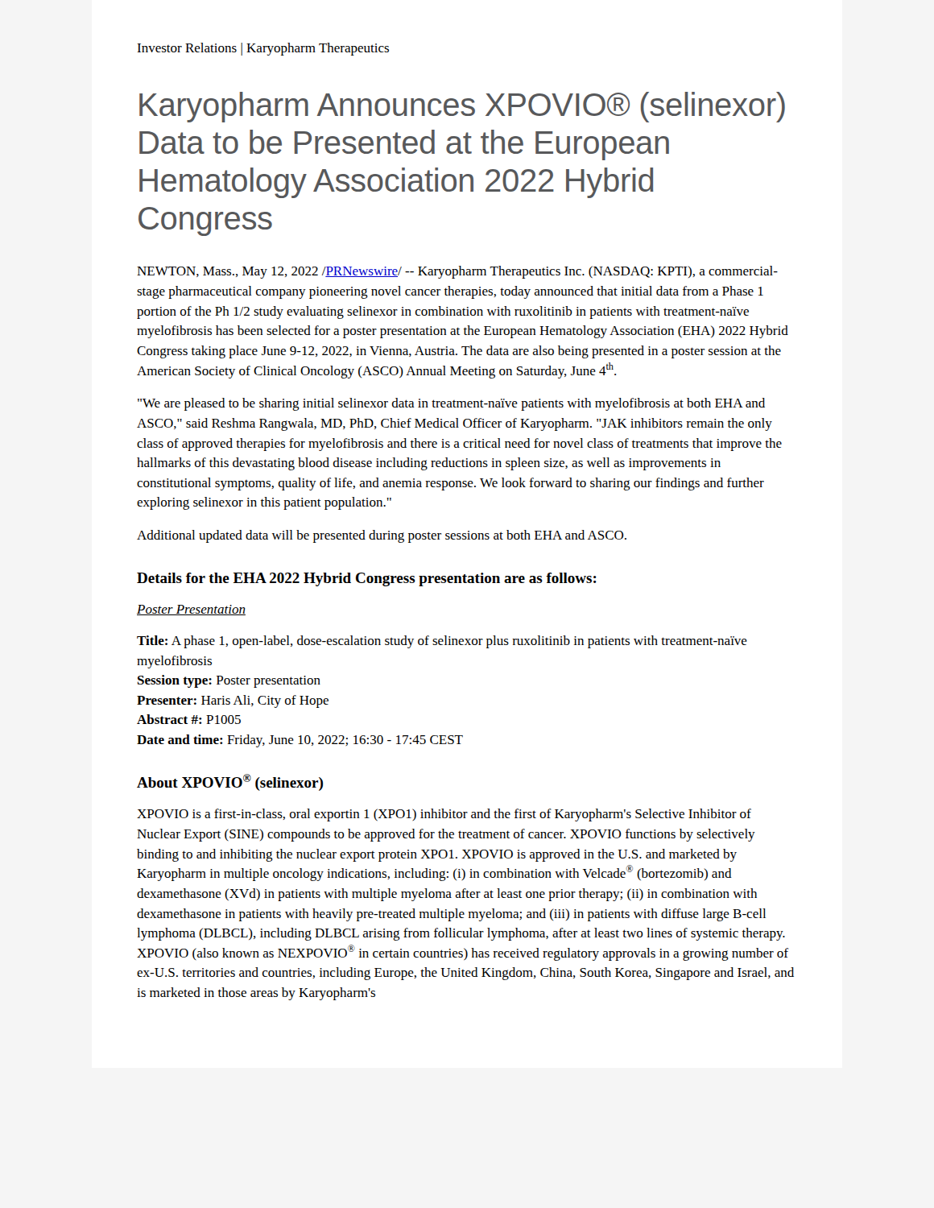Investor Relations | Karyopharm Therapeutics
Karyopharm Announces XPOVIO® (selinexor) Data to be Presented at the European Hematology Association 2022 Hybrid Congress
NEWTON, Mass., May 12, 2022 /PRNewswire/ -- Karyopharm Therapeutics Inc. (NASDAQ: KPTI), a commercial-stage pharmaceutical company pioneering novel cancer therapies, today announced that initial data from a Phase 1 portion of the Ph 1/2 study evaluating selinexor in combination with ruxolitinib in patients with treatment-naïve myelofibrosis has been selected for a poster presentation at the European Hematology Association (EHA) 2022 Hybrid Congress taking place June 9-12, 2022, in Vienna, Austria. The data are also being presented in a poster session at the American Society of Clinical Oncology (ASCO) Annual Meeting on Saturday, June 4th.
"We are pleased to be sharing initial selinexor data in treatment-naïve patients with myelofibrosis at both EHA and ASCO," said Reshma Rangwala, MD, PhD, Chief Medical Officer of Karyopharm. "JAK inhibitors remain the only class of approved therapies for myelofibrosis and there is a critical need for novel class of treatments that improve the hallmarks of this devastating blood disease including reductions in spleen size, as well as improvements in constitutional symptoms, quality of life, and anemia response. We look forward to sharing our findings and further exploring selinexor in this patient population."
Additional updated data will be presented during poster sessions at both EHA and ASCO.
Details for the EHA 2022 Hybrid Congress presentation are as follows:
Poster Presentation
Title: A phase 1, open-label, dose-escalation study of selinexor plus ruxolitinib in patients with treatment-naïve myelofibrosis
Session type: Poster presentation
Presenter: Haris Ali, City of Hope
Abstract #: P1005
Date and time: Friday, June 10, 2022; 16:30 - 17:45 CEST
About XPOVIO® (selinexor)
XPOVIO is a first-in-class, oral exportin 1 (XPO1) inhibitor and the first of Karyopharm's Selective Inhibitor of Nuclear Export (SINE) compounds to be approved for the treatment of cancer. XPOVIO functions by selectively binding to and inhibiting the nuclear export protein XPO1. XPOVIO is approved in the U.S. and marketed by Karyopharm in multiple oncology indications, including: (i) in combination with Velcade® (bortezomib) and dexamethasone (XVd) in patients with multiple myeloma after at least one prior therapy; (ii) in combination with dexamethasone in patients with heavily pre-treated multiple myeloma; and (iii) in patients with diffuse large B-cell lymphoma (DLBCL), including DLBCL arising from follicular lymphoma, after at least two lines of systemic therapy. XPOVIO (also known as NEXPOVIO® in certain countries) has received regulatory approvals in a growing number of ex-U.S. territories and countries, including Europe, the United Kingdom, China, South Korea, Singapore and Israel, and is marketed in those areas by Karyopharm's